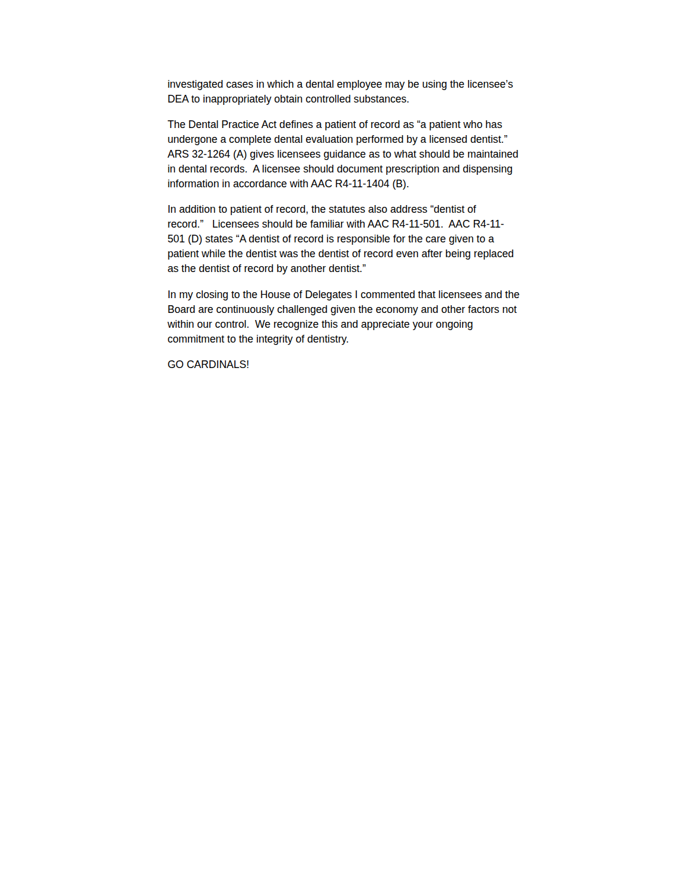investigated cases in which a dental employee may be using the licensee’s DEA to inappropriately obtain controlled substances.
The Dental Practice Act defines a patient of record as “a patient who has undergone a complete dental evaluation performed by a licensed dentist.” ARS 32-1264 (A) gives licensees guidance as to what should be maintained in dental records. A licensee should document prescription and dispensing information in accordance with AAC R4-11-1404 (B).
In addition to patient of record, the statutes also address “dentist of record.” Licensees should be familiar with AAC R4-11-501. AAC R4-11-501 (D) states “A dentist of record is responsible for the care given to a patient while the dentist was the dentist of record even after being replaced as the dentist of record by another dentist.”
In my closing to the House of Delegates I commented that licensees and the Board are continuously challenged given the economy and other factors not within our control. We recognize this and appreciate your ongoing commitment to the integrity of dentistry.
GO CARDINALS!